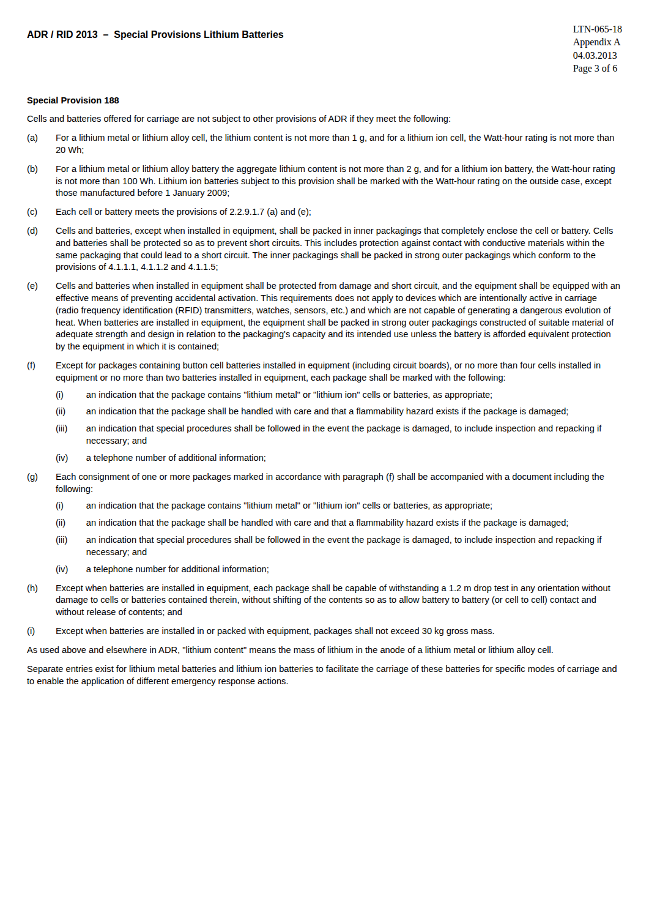ADR / RID 2013 – Special Provisions Lithium Batteries
LTN-065-18
Appendix A
04.03.2013
Page 3 of 6
Special Provision 188
Cells and batteries offered for carriage are not subject to other provisions of ADR if they meet the following:
(a) For a lithium metal or lithium alloy cell, the lithium content is not more than 1 g, and for a lithium ion cell, the Watt-hour rating is not more than 20 Wh;
(b) For a lithium metal or lithium alloy battery the aggregate lithium content is not more than 2 g, and for a lithium ion battery, the Watt-hour rating is not more than 100 Wh. Lithium ion batteries subject to this provision shall be marked with the Watt-hour rating on the outside case, except those manufactured before 1 January 2009;
(c) Each cell or battery meets the provisions of 2.2.9.1.7 (a) and (e);
(d) Cells and batteries, except when installed in equipment, shall be packed in inner packagings that completely enclose the cell or battery. Cells and batteries shall be protected so as to prevent short circuits. This includes protection against contact with conductive materials within the same packaging that could lead to a short circuit. The inner packagings shall be packed in strong outer packagings which conform to the provisions of 4.1.1.1, 4.1.1.2 and 4.1.1.5;
(e) Cells and batteries when installed in equipment shall be protected from damage and short circuit, and the equipment shall be equipped with an effective means of preventing accidental activation. This requirements does not apply to devices which are intentionally active in carriage (radio frequency identification (RFID) transmitters, watches, sensors, etc.) and which are not capable of generating a dangerous evolution of heat. When batteries are installed in equipment, the equipment shall be packed in strong outer packagings constructed of suitable material of adequate strength and design in relation to the packaging's capacity and its intended use unless the battery is afforded equivalent protection by the equipment in which it is contained;
(f) Except for packages containing button cell batteries installed in equipment (including circuit boards), or no more than four cells installed in equipment or no more than two batteries installed in equipment, each package shall be marked with the following:
(i) an indication that the package contains "lithium metal" or "lithium ion" cells or batteries, as appropriate;
(ii) an indication that the package shall be handled with care and that a flammability hazard exists if the package is damaged;
(iii) an indication that special procedures shall be followed in the event the package is damaged, to include inspection and repacking if necessary; and
(iv) a telephone number of additional information;
(g) Each consignment of one or more packages marked in accordance with paragraph (f) shall be accompanied with a document including the following:
(i) an indication that the package contains "lithium metal" or "lithium ion" cells or batteries, as appropriate;
(ii) an indication that the package shall be handled with care and that a flammability hazard exists if the package is damaged;
(iii) an indication that special procedures shall be followed in the event the package is damaged, to include inspection and repacking if necessary; and
(iv) a telephone number for additional information;
(h) Except when batteries are installed in equipment, each package shall be capable of withstanding a 1.2 m drop test in any orientation without damage to cells or batteries contained therein, without shifting of the contents so as to allow battery to battery (or cell to cell) contact and without release of contents; and
(i) Except when batteries are installed in or packed with equipment, packages shall not exceed 30 kg gross mass.
As used above and elsewhere in ADR, "lithium content" means the mass of lithium in the anode of a lithium metal or lithium alloy cell.
Separate entries exist for lithium metal batteries and lithium ion batteries to facilitate the carriage of these batteries for specific modes of carriage and to enable the application of different emergency response actions.